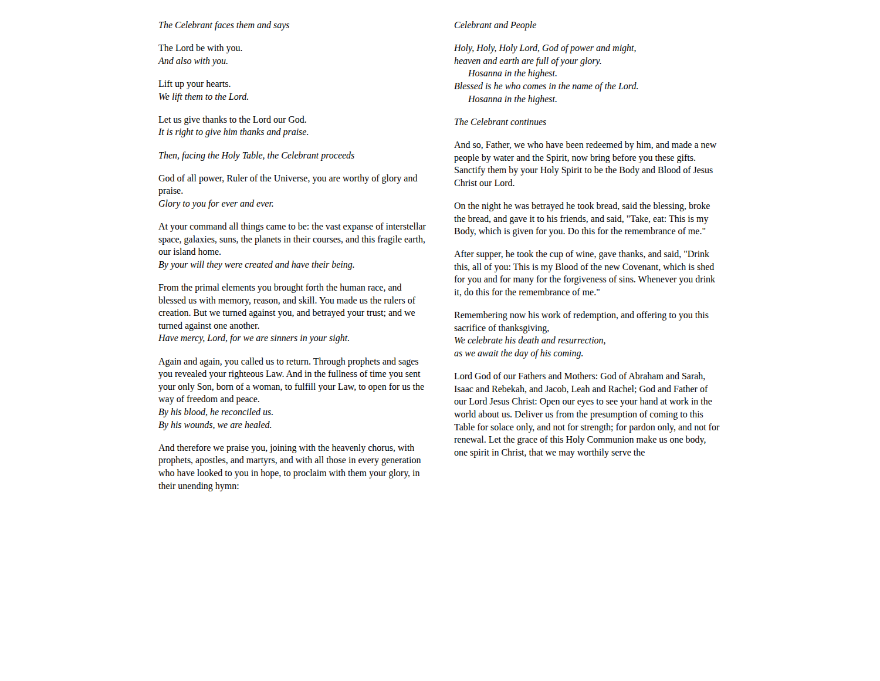The Celebrant faces them and says
The Lord be with you.
And also with you.
Lift up your hearts.
We lift them to the Lord.
Let us give thanks to the Lord our God.
It is right to give him thanks and praise.
Then, facing the Holy Table, the Celebrant proceeds
God of all power, Ruler of the Universe, you are worthy of glory and praise.
Glory to you for ever and ever.
At your command all things came to be: the vast expanse of interstellar space, galaxies, suns, the planets in their courses, and this fragile earth, our island home.
By your will they were created and have their being.
From the primal elements you brought forth the human race, and blessed us with memory, reason, and skill. You made us the rulers of creation. But we turned against you, and betrayed your trust; and we turned against one another.
Have mercy, Lord, for we are sinners in your sight.
Again and again, you called us to return. Through prophets and sages you revealed your righteous Law. And in the fullness of time you sent your only Son, born of a woman, to fulfill your Law, to open for us the way of freedom and peace.
By his blood, he reconciled us.
By his wounds, we are healed.
And therefore we praise you, joining with the heavenly chorus, with prophets, apostles, and martyrs, and with all those in every generation who have looked to you in hope, to proclaim with them your glory, in their unending hymn:
Celebrant and People
Holy, Holy, Holy Lord, God of power and might,
heaven and earth are full of your glory.
Hosanna in the highest.
Blessed is he who comes in the name of the Lord.
Hosanna in the highest.
The Celebrant continues
And so, Father, we who have been redeemed by him, and made a new people by water and the Spirit, now bring before you these gifts. Sanctify them by your Holy Spirit to be the Body and Blood of Jesus Christ our Lord.
On the night he was betrayed he took bread, said the blessing, broke the bread, and gave it to his friends, and said, "Take, eat: This is my Body, which is given for you. Do this for the remembrance of me."
After supper, he took the cup of wine, gave thanks, and said, "Drink this, all of you: This is my Blood of the new Covenant, which is shed for you and for many for the forgiveness of sins. Whenever you drink it, do this for the remembrance of me."
Remembering now his work of redemption, and offering to you this sacrifice of thanksgiving,
We celebrate his death and resurrection,
as we await the day of his coming.
Lord God of our Fathers and Mothers: God of Abraham and Sarah, Isaac and Rebekah, and Jacob, Leah and Rachel; God and Father of our Lord Jesus Christ: Open our eyes to see your hand at work in the world about us. Deliver us from the presumption of coming to this Table for solace only, and not for strength; for pardon only, and not for renewal. Let the grace of this Holy Communion make us one body, one spirit in Christ, that we may worthily serve the